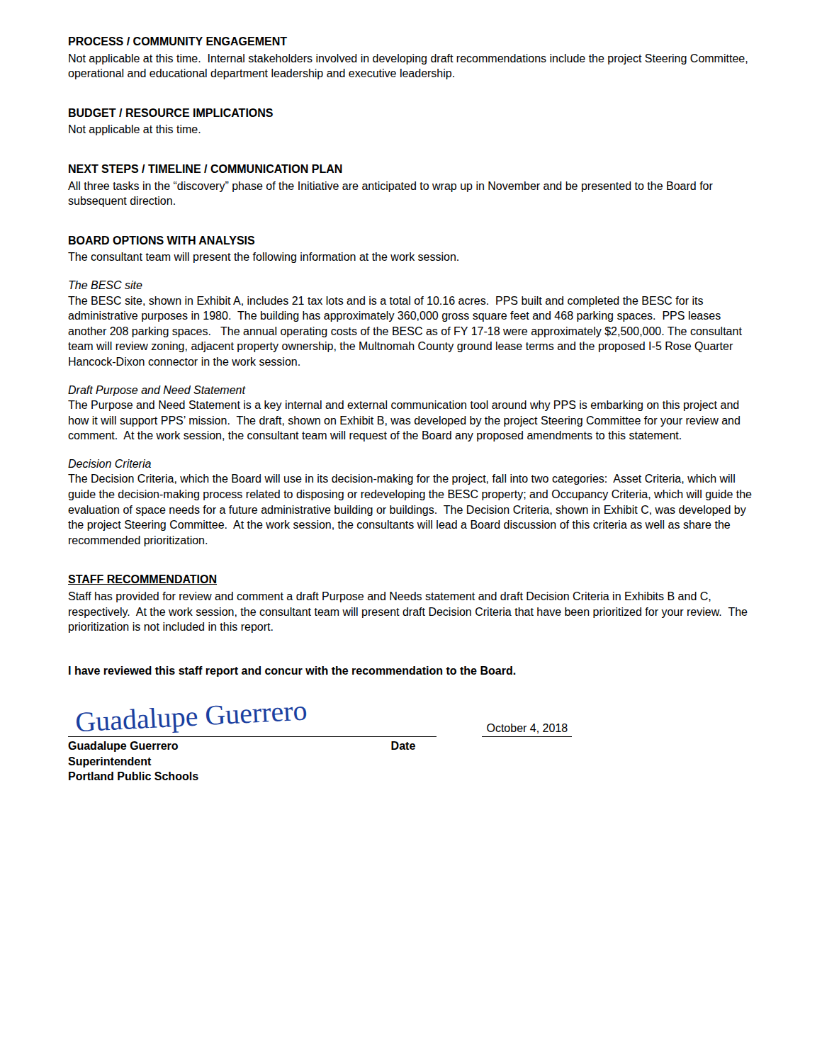Process / Community Engagement
Not applicable at this time. Internal stakeholders involved in developing draft recommendations include the project Steering Committee, operational and educational department leadership and executive leadership.
Budget / Resource Implications
Not applicable at this time.
Next Steps / Timeline / Communication Plan
All three tasks in the “discovery” phase of the Initiative are anticipated to wrap up in November and be presented to the Board for subsequent direction.
Board Options with Analysis
The consultant team will present the following information at the work session.
The BESC site
The BESC site, shown in Exhibit A, includes 21 tax lots and is a total of 10.16 acres. PPS built and completed the BESC for its administrative purposes in 1980. The building has approximately 360,000 gross square feet and 468 parking spaces. PPS leases another 208 parking spaces. The annual operating costs of the BESC as of FY 17-18 were approximately $2,500,000. The consultant team will review zoning, adjacent property ownership, the Multnomah County ground lease terms and the proposed I-5 Rose Quarter Hancock-Dixon connector in the work session.
Draft Purpose and Need Statement
The Purpose and Need Statement is a key internal and external communication tool around why PPS is embarking on this project and how it will support PPS’ mission. The draft, shown on Exhibit B, was developed by the project Steering Committee for your review and comment. At the work session, the consultant team will request of the Board any proposed amendments to this statement.
Decision Criteria
The Decision Criteria, which the Board will use in its decision-making for the project, fall into two categories: Asset Criteria, which will guide the decision-making process related to disposing or redeveloping the BESC property; and Occupancy Criteria, which will guide the evaluation of space needs for a future administrative building or buildings. The Decision Criteria, shown in Exhibit C, was developed by the project Steering Committee. At the work session, the consultants will lead a Board discussion of this criteria as well as share the recommended prioritization.
Staff Recommendation
Staff has provided for review and comment a draft Purpose and Needs statement and draft Decision Criteria in Exhibits B and C, respectively. At the work session, the consultant team will present draft Decision Criteria that have been prioritized for your review. The prioritization is not included in this report.
I have reviewed this staff report and concur with the recommendation to the Board.
Guadalupe Guerrero October 4, 2018
Guadalupe GuerreroDate
Superintendent
Portland Public Schools